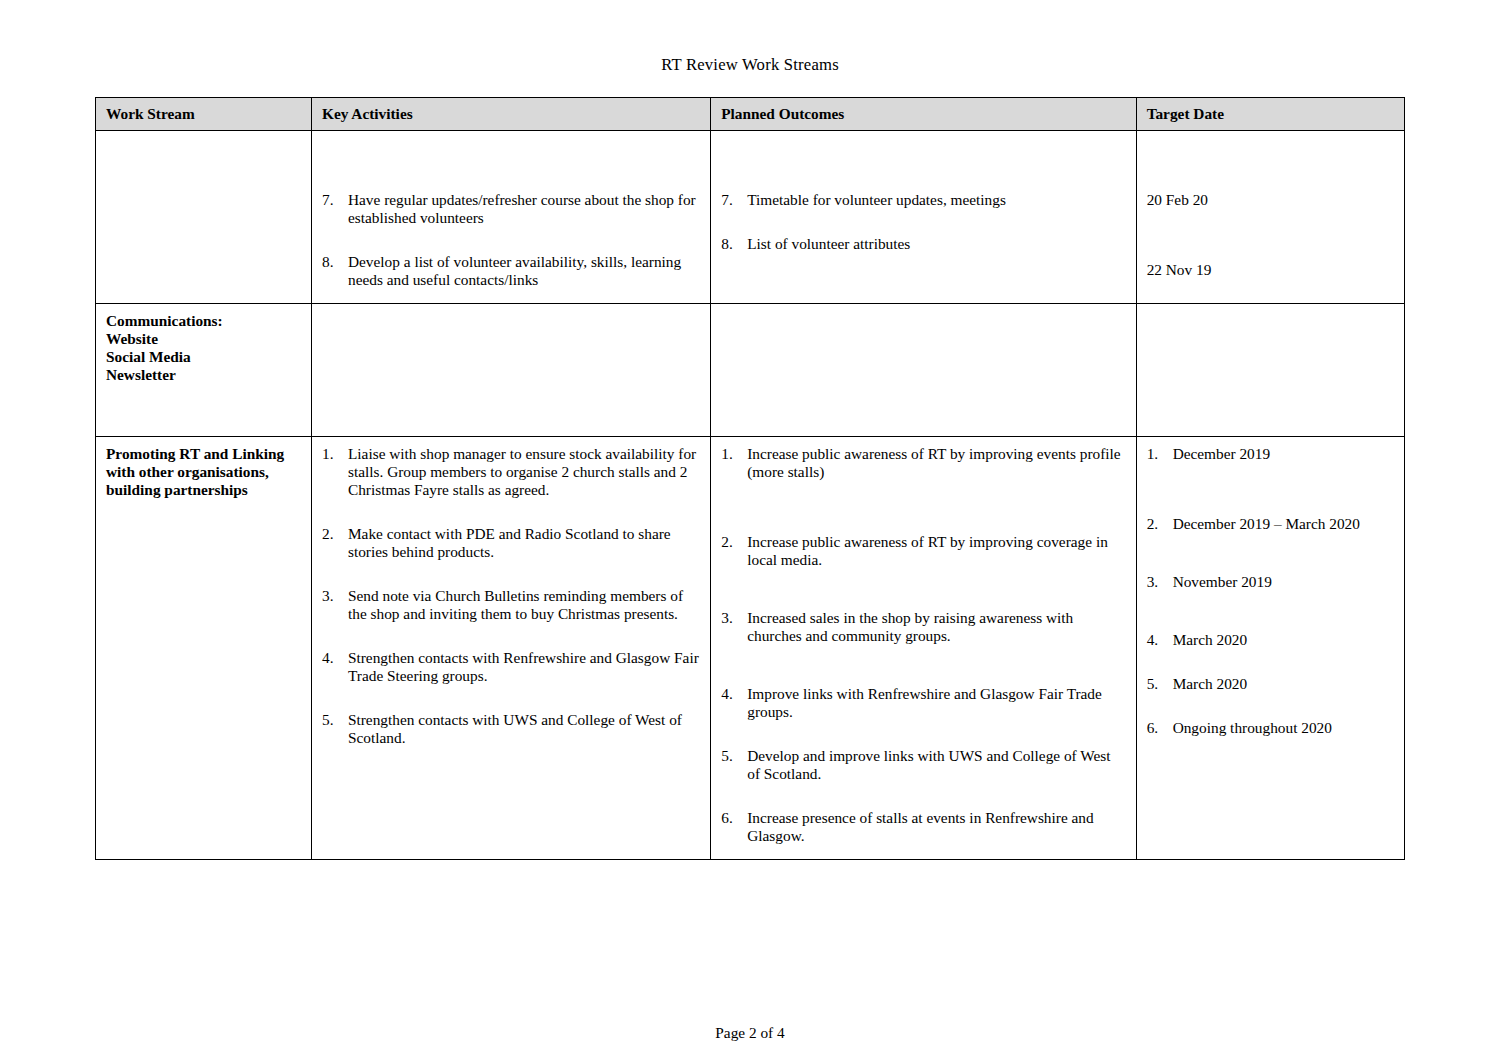RT Review Work Streams
| Work Stream | Key Activities | Planned Outcomes | Target Date |
| --- | --- | --- | --- |
| | 7. Have regular updates/refresher course about the shop for established volunteers 8. Develop a list of volunteer availability, skills, learning needs and useful contacts/links | 7. Timetable for volunteer updates, meetings 8. List of volunteer attributes | 20 Feb 20 22 Nov 19 |
| Communications: Website Social Media Newsletter | | | |
| Promoting RT and Linking with other organisations, building partnerships | 1. Liaise with shop manager to ensure stock availability for stalls. Group members to organise 2 church stalls and 2 Christmas Fayre stalls as agreed. 2. Make contact with PDE and Radio Scotland to share stories behind products. 3. Send note via Church Bulletins reminding members of the shop and inviting them to buy Christmas presents. 4. Strengthen contacts with Renfrewshire and Glasgow Fair Trade Steering groups. 5. Strengthen contacts with UWS and College of West of Scotland. | 1. Increase public awareness of RT by improving events profile (more stalls) 2. Increase public awareness of RT by improving coverage in local media. 3. Increased sales in the shop by raising awareness with churches and community groups. 4. Improve links with Renfrewshire and Glasgow Fair Trade groups. 5. Develop and improve links with UWS and College of West of Scotland. 6. Increase presence of stalls at events in Renfrewshire and Glasgow. | 1. December 2019 2. December 2019 – March 2020 3. November 2019 4. March 2020 5. March 2020 6. Ongoing throughout 2020 |
Page 2 of 4